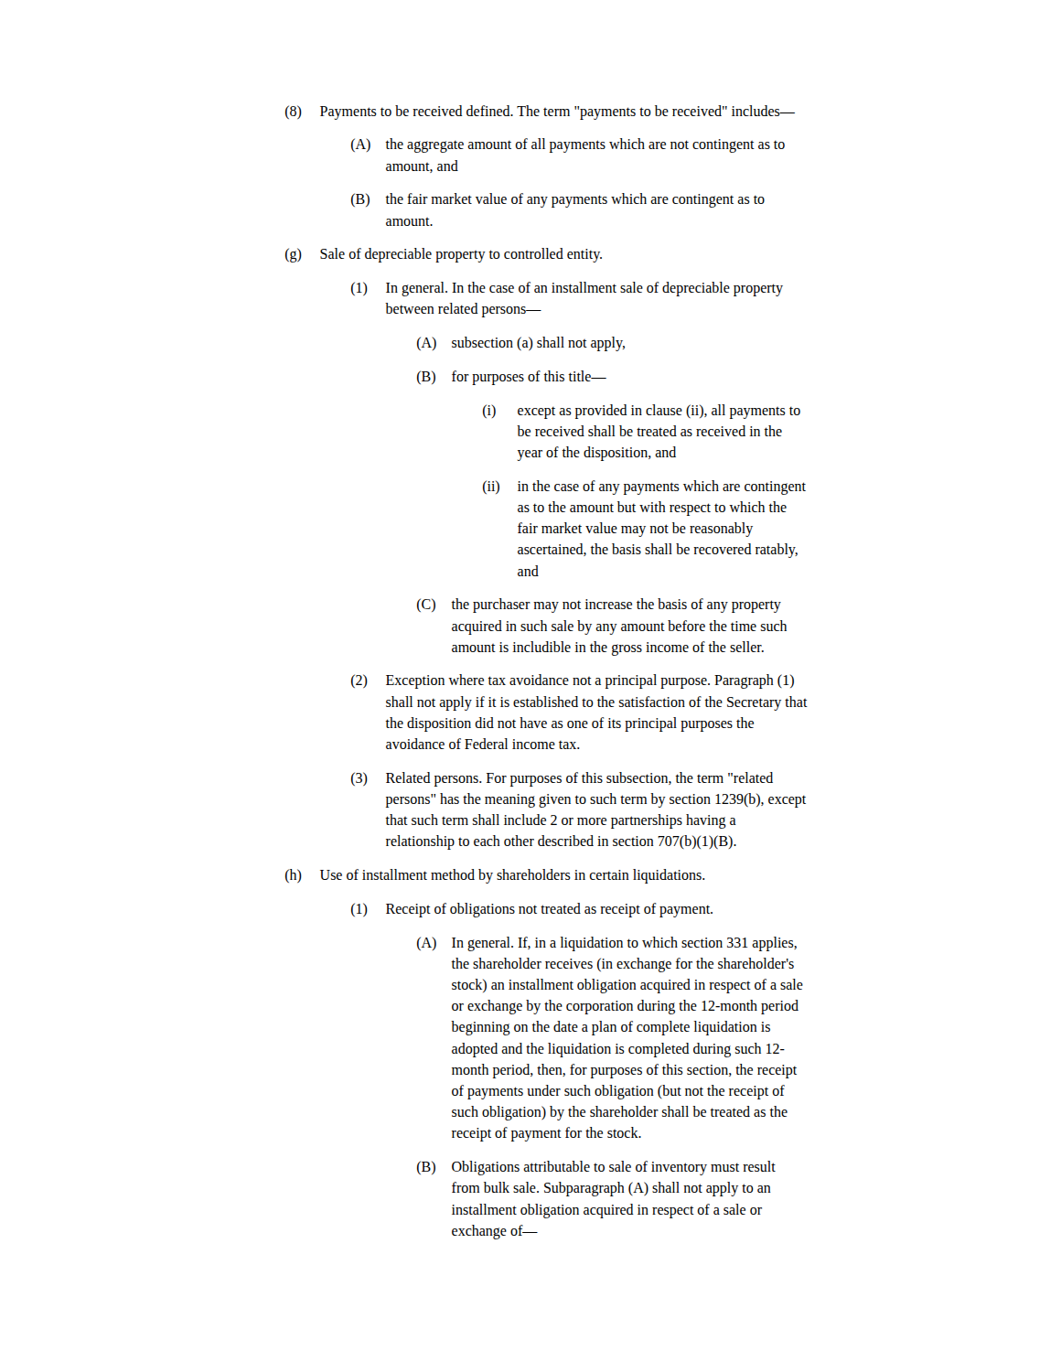(8) Payments to be received defined. The term "payments to be received" includes—
(A) the aggregate amount of all payments which are not contingent as to amount, and
(B) the fair market value of any payments which are contingent as to amount.
(g) Sale of depreciable property to controlled entity.
(1) In general. In the case of an installment sale of depreciable property between related persons—
(A) subsection (a) shall not apply,
(B) for purposes of this title—
(i) except as provided in clause (ii), all payments to be received shall be treated as received in the year of the disposition, and
(ii) in the case of any payments which are contingent as to the amount but with respect to which the fair market value may not be reasonably ascertained, the basis shall be recovered ratably, and
(C) the purchaser may not increase the basis of any property acquired in such sale by any amount before the time such amount is includible in the gross income of the seller.
(2) Exception where tax avoidance not a principal purpose. Paragraph (1) shall not apply if it is established to the satisfaction of the Secretary that the disposition did not have as one of its principal purposes the avoidance of Federal income tax.
(3) Related persons. For purposes of this subsection, the term "related persons" has the meaning given to such term by section 1239(b), except that such term shall include 2 or more partnerships having a relationship to each other described in section 707(b)(1)(B).
(h) Use of installment method by shareholders in certain liquidations.
(1) Receipt of obligations not treated as receipt of payment.
(A) In general. If, in a liquidation to which section 331 applies, the shareholder receives (in exchange for the shareholder's stock) an installment obligation acquired in respect of a sale or exchange by the corporation during the 12-month period beginning on the date a plan of complete liquidation is adopted and the liquidation is completed during such 12-month period, then, for purposes of this section, the receipt of payments under such obligation (but not the receipt of such obligation) by the shareholder shall be treated as the receipt of payment for the stock.
(B) Obligations attributable to sale of inventory must result from bulk sale. Subparagraph (A) shall not apply to an installment obligation acquired in respect of a sale or exchange of—